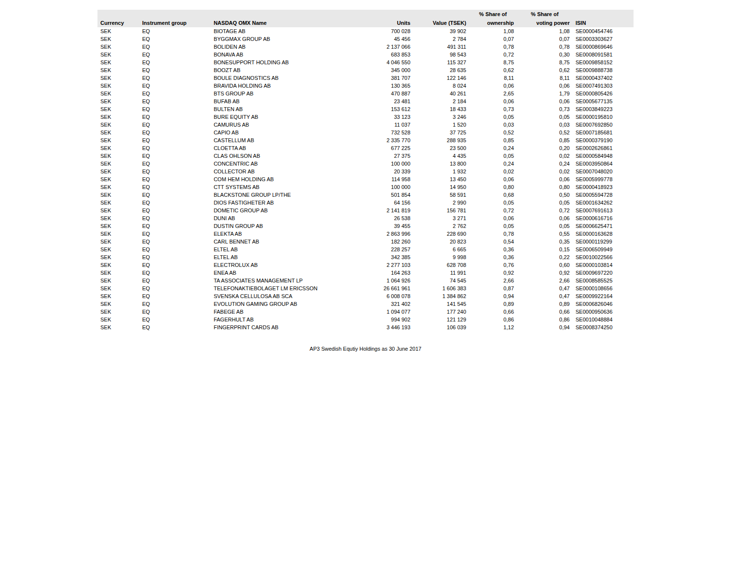| | | | | | % Share of | % Share of | |
| --- | --- | --- | --- | --- | --- | --- | --- |
| Currency | Instrument group | NASDAQ OMX Name | Units | Value (TSEK) | ownership | voting power | ISIN |
| SEK | EQ | BIOTAGE AB | 700 028 | 39 902 | 1,08 | 1,08 | SE0000454746 |
| SEK | EQ | BYGGMAX GROUP AB | 45 456 | 2 784 | 0,07 | 0,07 | SE0003303627 |
| SEK | EQ | BOLIDEN AB | 2 137 066 | 491 311 | 0,78 | 0,78 | SE0000869646 |
| SEK | EQ | BONAVA AB | 683 853 | 98 543 | 0,72 | 0,30 | SE0008091581 |
| SEK | EQ | BONESUPPORT HOLDING AB | 4 046 550 | 115 327 | 8,75 | 8,75 | SE0009858152 |
| SEK | EQ | BOOZT AB | 345 000 | 28 635 | 0,62 | 0,62 | SE0009888738 |
| SEK | EQ | BOULE DIAGNOSTICS AB | 381 707 | 122 146 | 8,11 | 8,11 | SE0000437402 |
| SEK | EQ | BRAVIDA HOLDING AB | 130 365 | 8 024 | 0,06 | 0,06 | SE0007491303 |
| SEK | EQ | BTS GROUP AB | 470 887 | 40 261 | 2,65 | 1,79 | SE0000805426 |
| SEK | EQ | BUFAB AB | 23 481 | 2 184 | 0,06 | 0,06 | SE0005677135 |
| SEK | EQ | BULTEN AB | 153 612 | 18 433 | 0,73 | 0,73 | SE0003849223 |
| SEK | EQ | BURE EQUITY AB | 33 123 | 3 246 | 0,05 | 0,05 | SE0000195810 |
| SEK | EQ | CAMURUS AB | 11 037 | 1 520 | 0,03 | 0,03 | SE0007692850 |
| SEK | EQ | CAPIO AB | 732 528 | 37 725 | 0,52 | 0,52 | SE0007185681 |
| SEK | EQ | CASTELLUM AB | 2 335 770 | 288 935 | 0,85 | 0,85 | SE0000379190 |
| SEK | EQ | CLOETTA AB | 677 225 | 23 500 | 0,24 | 0,20 | SE0002626861 |
| SEK | EQ | CLAS OHLSON AB | 27 375 | 4 435 | 0,05 | 0,02 | SE0000584948 |
| SEK | EQ | CONCENTRIC AB | 100 000 | 13 800 | 0,24 | 0,24 | SE0003950864 |
| SEK | EQ | COLLECTOR AB | 20 339 | 1 932 | 0,02 | 0,02 | SE0007048020 |
| SEK | EQ | COM HEM HOLDING AB | 114 958 | 13 450 | 0,06 | 0,06 | SE0005999778 |
| SEK | EQ | CTT SYSTEMS AB | 100 000 | 14 950 | 0,80 | 0,80 | SE0000418923 |
| SEK | EQ | BLACKSTONE GROUP LP/THE | 501 854 | 58 591 | 0,68 | 0,50 | SE0005594728 |
| SEK | EQ | DIOS FASTIGHETER AB | 64 156 | 2 990 | 0,05 | 0,05 | SE0001634262 |
| SEK | EQ | DOMETIC GROUP AB | 2 141 819 | 156 781 | 0,72 | 0,72 | SE0007691613 |
| SEK | EQ | DUNI AB | 26 538 | 3 271 | 0,06 | 0,06 | SE0000616716 |
| SEK | EQ | DUSTIN GROUP AB | 39 455 | 2 762 | 0,05 | 0,05 | SE0006625471 |
| SEK | EQ | ELEKTA AB | 2 863 996 | 228 690 | 0,78 | 0,55 | SE0000163628 |
| SEK | EQ | CARL BENNET AB | 182 260 | 20 823 | 0,54 | 0,35 | SE0000119299 |
| SEK | EQ | ELTEL AB | 228 257 | 6 665 | 0,36 | 0,15 | SE0006509949 |
| SEK | EQ | ELTEL AB | 342 385 | 9 998 | 0,36 | 0,22 | SE0010022566 |
| SEK | EQ | ELECTROLUX AB | 2 277 103 | 628 708 | 0,76 | 0,60 | SE0000103814 |
| SEK | EQ | ENEA AB | 164 263 | 11 991 | 0,92 | 0,92 | SE0009697220 |
| SEK | EQ | TA ASSOCIATES MANAGEMENT LP | 1 064 926 | 74 545 | 2,66 | 2,66 | SE0008585525 |
| SEK | EQ | TELEFONAKTIEBOLAGET LM ERICSSON | 26 661 961 | 1 606 383 | 0,87 | 0,47 | SE0000108656 |
| SEK | EQ | SVENSKA CELLULOSA AB SCA | 6 008 078 | 1 384 862 | 0,94 | 0,47 | SE0009922164 |
| SEK | EQ | EVOLUTION GAMING GROUP AB | 321 402 | 141 545 | 0,89 | 0,89 | SE0006826046 |
| SEK | EQ | FABEGE AB | 1 094 077 | 177 240 | 0,66 | 0,66 | SE0000950636 |
| SEK | EQ | FAGERHULT AB | 994 902 | 121 129 | 0,86 | 0,86 | SE0010048884 |
| SEK | EQ | FINGERPRINT CARDS AB | 3 446 193 | 106 039 | 1,12 | 0,94 | SE0008374250 |
AP3 Swedish Equtiy Holdings as 30 June 2017